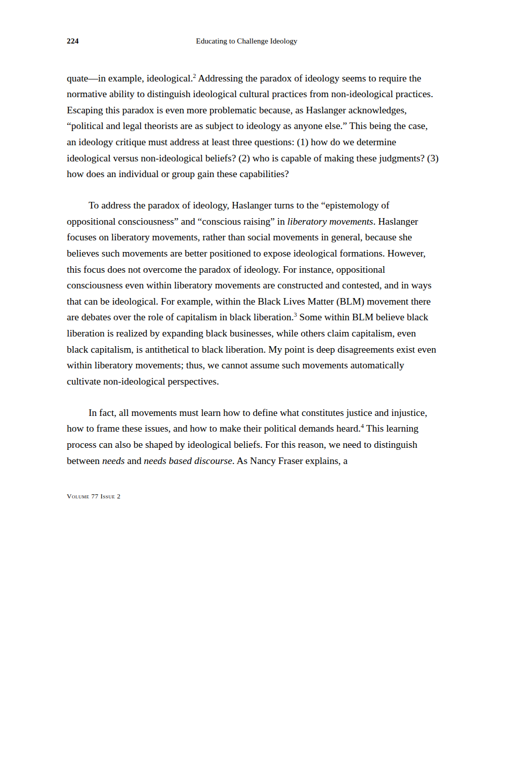224 Educating to Challenge Ideology
quate—in example, ideological.2 Addressing the paradox of ideology seems to require the normative ability to distinguish ideological cultural practices from non-ideological practices. Escaping this paradox is even more problematic because, as Haslanger acknowledges, “political and legal theorists are as subject to ideology as anyone else.” This being the case, an ideology critique must address at least three questions: (1) how do we determine ideological versus non-ideological beliefs? (2) who is capable of making these judgments? (3) how does an individual or group gain these capabilities?
To address the paradox of ideology, Haslanger turns to the “epistemology of oppositional consciousness” and “conscious raising” in liberatory movements. Haslanger focuses on liberatory movements, rather than social movements in general, because she believes such movements are better positioned to expose ideological formations. However, this focus does not overcome the paradox of ideology. For instance, oppositional consciousness even within liberatory movements are constructed and contested, and in ways that can be ideological. For example, within the Black Lives Matter (BLM) movement there are debates over the role of capitalism in black liberation.3 Some within BLM believe black liberation is realized by expanding black businesses, while others claim capitalism, even black capitalism, is antithetical to black liberation. My point is deep disagreements exist even within liberatory movements; thus, we cannot assume such movements automatically cultivate non-ideological perspectives.
In fact, all movements must learn how to define what constitutes justice and injustice, how to frame these issues, and how to make their political demands heard.4 This learning process can also be shaped by ideological beliefs. For this reason, we need to distinguish between needs and needs based discourse. As Nancy Fraser explains, a
Volume 77 Issue 2